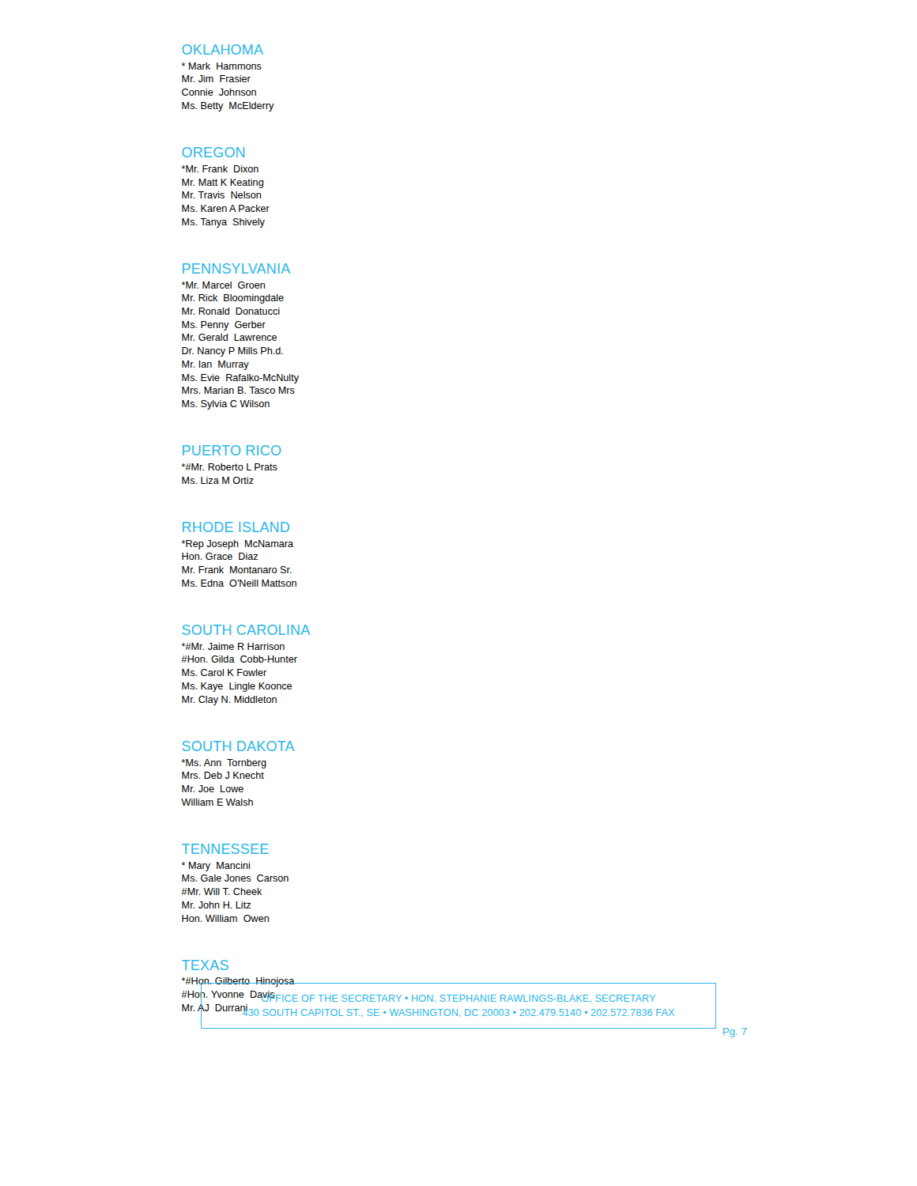OKLAHOMA
* Mark Hammons
Mr. Jim Frasier
Connie Johnson
Ms. Betty McElderry
OREGON
*Mr. Frank Dixon
Mr. Matt K Keating
Mr. Travis Nelson
Ms. Karen A Packer
Ms. Tanya Shively
PENNSYLVANIA
*Mr. Marcel Groen
Mr. Rick Bloomingdale
Mr. Ronald Donatucci
Ms. Penny Gerber
Mr. Gerald Lawrence
Dr. Nancy P Mills Ph.d.
Mr. Ian Murray
Ms. Evie Rafalko-McNulty
Mrs. Marian B. Tasco Mrs
Ms. Sylvia C Wilson
PUERTO RICO
*#Mr. Roberto L Prats
Ms. Liza M Ortiz
RHODE ISLAND
*Rep Joseph McNamara
Hon. Grace Diaz
Mr. Frank Montanaro Sr.
Ms. Edna O'Neill Mattson
SOUTH CAROLINA
*#Mr. Jaime R Harrison
#Hon. Gilda Cobb-Hunter
Ms. Carol K Fowler
Ms. Kaye Lingle Koonce
Mr. Clay N. Middleton
SOUTH DAKOTA
*Ms. Ann Tornberg
Mrs. Deb J Knecht
Mr. Joe Lowe
William E Walsh
TENNESSEE
* Mary Mancini
Ms. Gale Jones Carson
#Mr. Will T. Cheek
Mr. John H. Litz
Hon. William Owen
TEXAS
*#Hon. Gilberto Hinojosa
#Hon. Yvonne Davis
Mr. AJ Durrani
OFFICE OF THE SECRETARY • HON. STEPHANIE RAWLINGS-BLAKE, SECRETARY
430 SOUTH CAPITOL ST., SE • WASHINGTON, DC 20003 • 202.479.5140 • 202.572.7836 FAX
Pg. 7